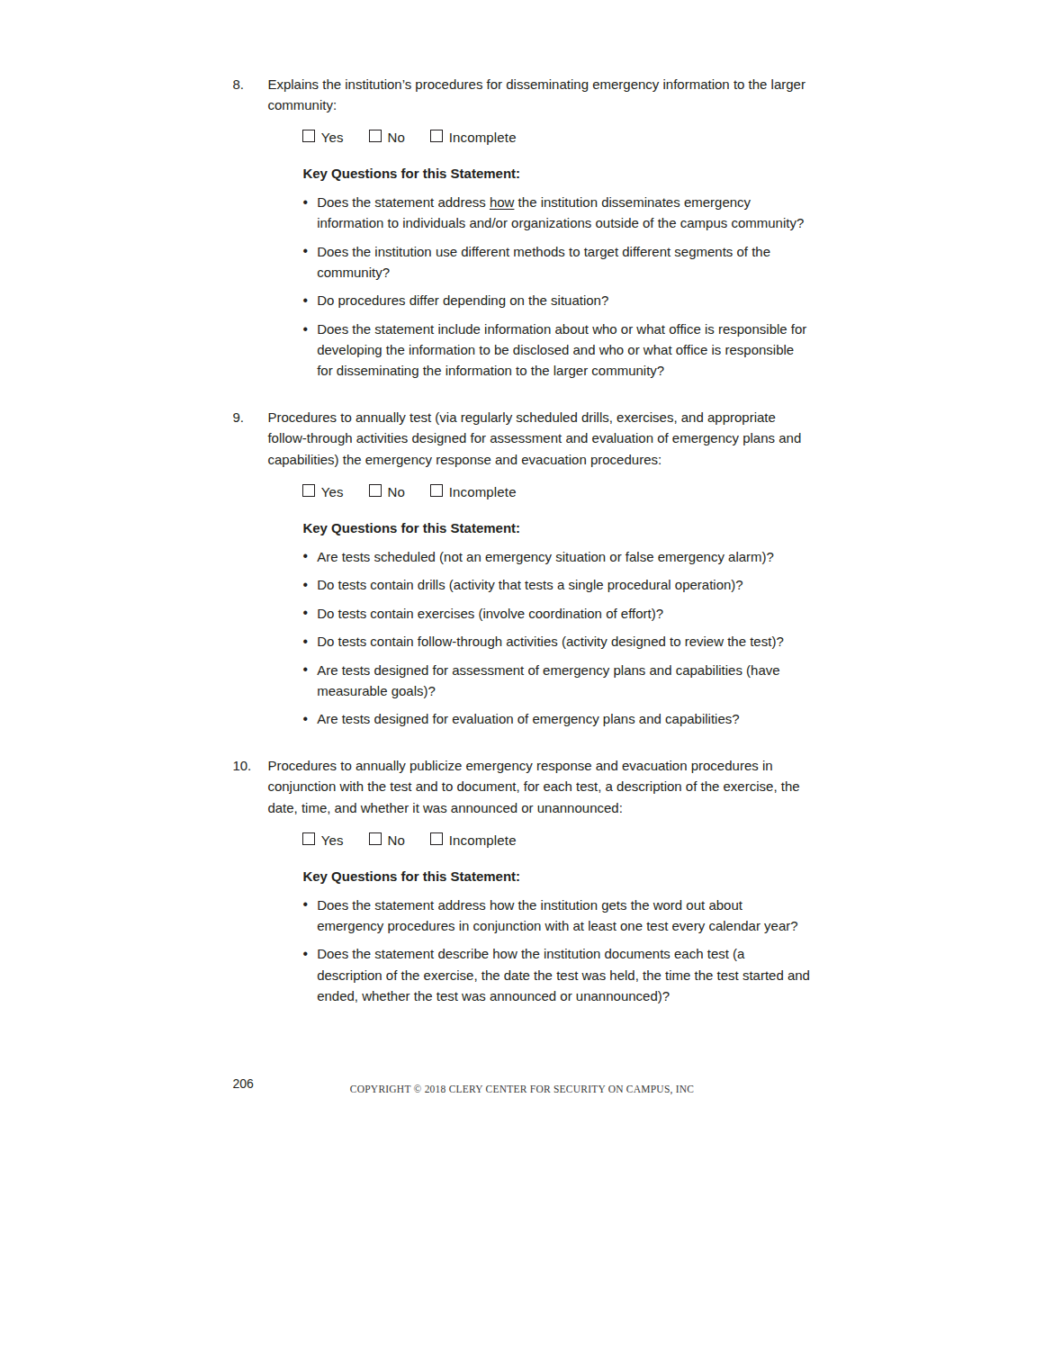8.
Explains the institution’s procedures for disseminating emergency information to the larger community:
Yes No Incomplete
Key Questions for this Statement:
Does the statement address how the institution disseminates emergency information to individuals and/or organizations outside of the campus community?
Does the institution use different methods to target different segments of the community?
Do procedures differ depending on the situation?
Does the statement include information about who or what office is responsible for developing the information to be disclosed and who or what office is responsible for disseminating the information to the larger community?
9.
Procedures to annually test (via regularly scheduled drills, exercises, and appropriate follow-through activities designed for assessment and evaluation of emergency plans and capabilities) the emergency response and evacuation procedures:
Yes No Incomplete
Key Questions for this Statement:
Are tests scheduled (not an emergency situation or false emergency alarm)?
Do tests contain drills (activity that tests a single procedural operation)?
Do tests contain exercises (involve coordination of effort)?
Do tests contain follow-through activities (activity designed to review the test)?
Are tests designed for assessment of emergency plans and capabilities (have measurable goals)?
Are tests designed for evaluation of emergency plans and capabilities?
10.
Procedures to annually publicize emergency response and evacuation procedures in conjunction with the test and to document, for each test, a description of the exercise, the date, time, and whether it was announced or unannounced:
Yes No Incomplete
Key Questions for this Statement:
Does the statement address how the institution gets the word out about emergency procedures in conjunction with at least one test every calendar year?
Does the statement describe how the institution documents each test (a description of the exercise, the date the test was held, the time the test started and ended, whether the test was announced or unannounced)?
206
COPYRIGHT © 2018 CLERY CENTER FOR SECURITY ON CAMPUS, INC